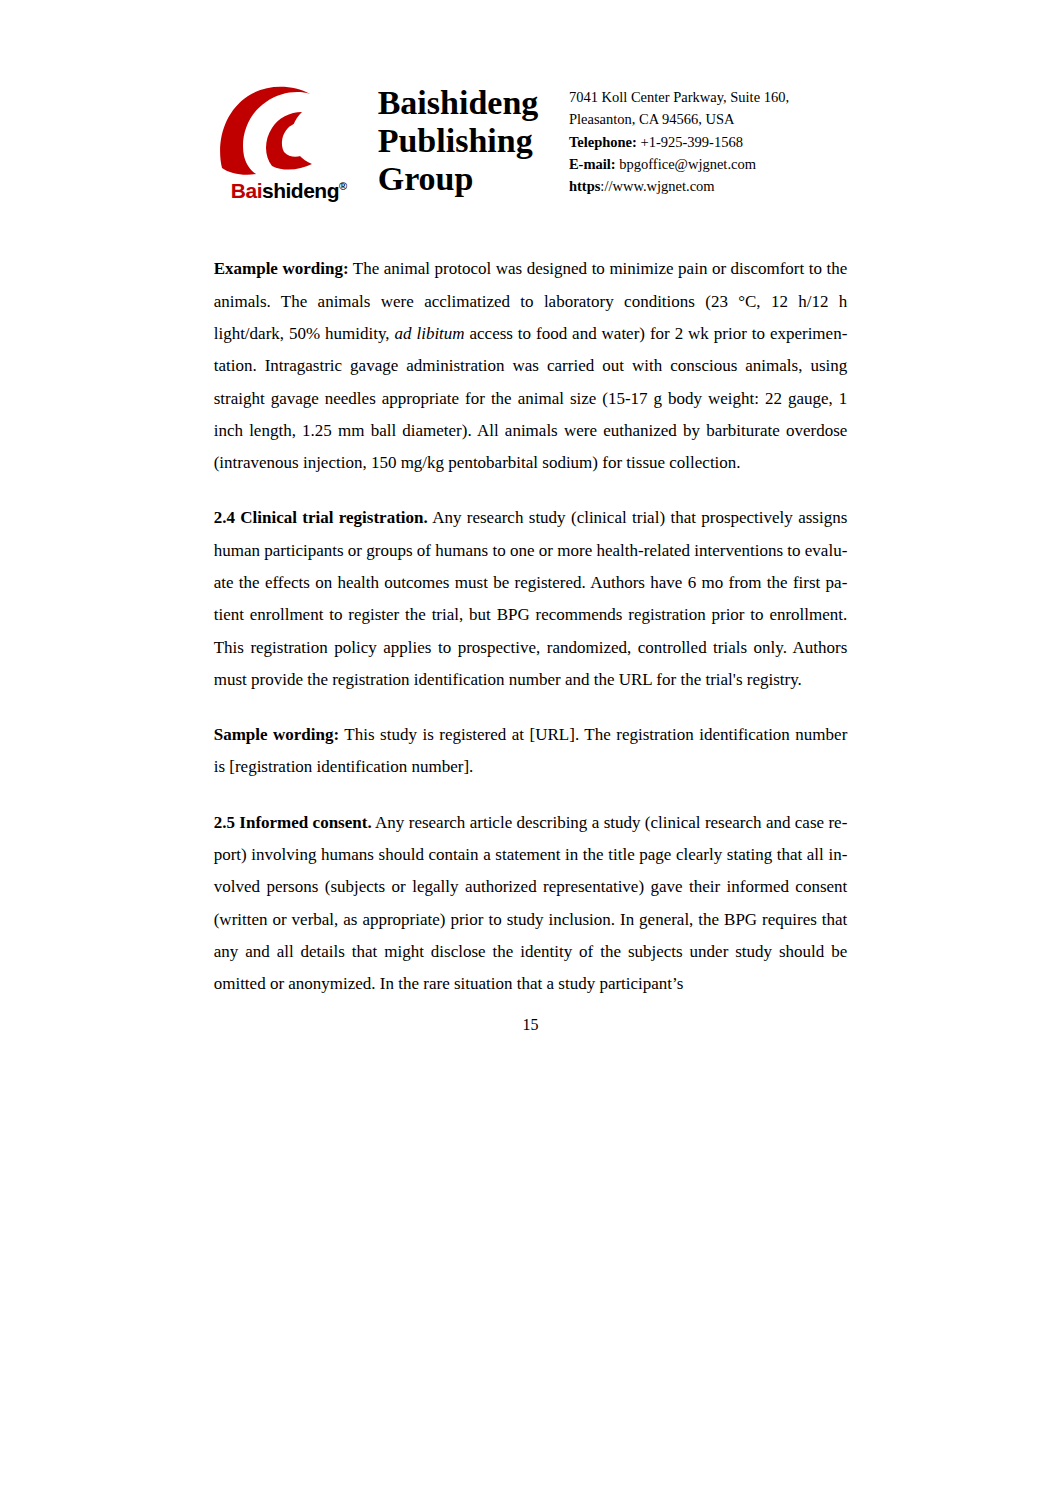Baishideng®
Baishideng
Publishing
Group
7041 Koll Center Parkway, Suite 160, Pleasanton, CA 94566, USA
Telephone: +1-925-399-1568
E-mail: bpgoffice@wjgnet.com
https://www.wjgnet.com
Example wording: The animal protocol was designed to minimize pain or discomfort to the animals. The animals were acclimatized to laboratory conditions (23 °C, 12 h/12 h light/dark, 50% humidity, ad libitum access to food and water) for 2 wk prior to experimentation. Intragastric gavage administration was carried out with conscious animals, using straight gavage needles appropriate for the animal size (15-17 g body weight: 22 gauge, 1 inch length, 1.25 mm ball diameter). All animals were euthanized by barbiturate overdose (intravenous injection, 150 mg/kg pentobarbital sodium) for tissue collection.
2.4 Clinical trial registration. Any research study (clinical trial) that prospectively assigns human participants or groups of humans to one or more health-related interventions to evaluate the effects on health outcomes must be registered. Authors have 6 mo from the first patient enrollment to register the trial, but BPG recommends registration prior to enrollment. This registration policy applies to prospective, randomized, controlled trials only. Authors must provide the registration identification number and the URL for the trial's registry.
Sample wording: This study is registered at [URL]. The registration identification number is [registration identification number].
2.5 Informed consent. Any research article describing a study (clinical research and case report) involving humans should contain a statement in the title page clearly stating that all involved persons (subjects or legally authorized representative) gave their informed consent (written or verbal, as appropriate) prior to study inclusion. In general, the BPG requires that any and all details that might disclose the identity of the subjects under study should be omitted or anonymized. In the rare situation that a study participant’s
15